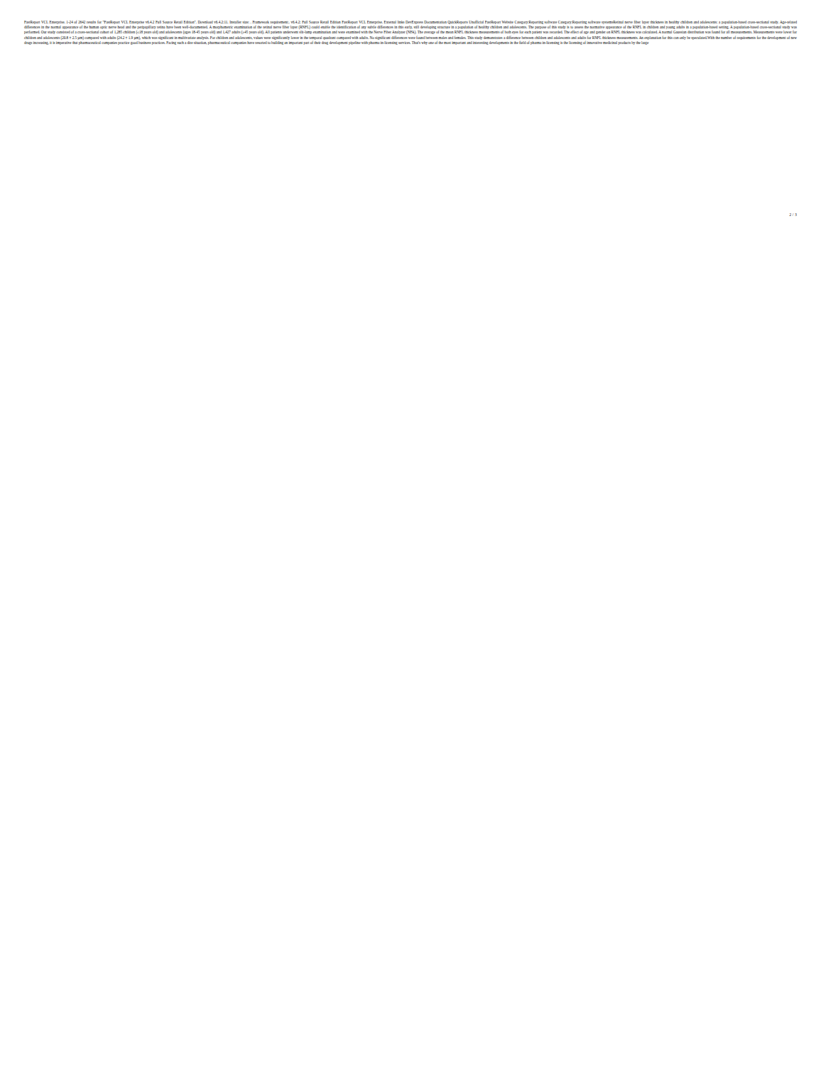FastReport VCL Enterprise. 1-24 of 2642 results for "FastReport VCL Enterprise v6.4.2 Full Source Retail Edition". Download v6.4.2:11. Installer size: . Framework requirement:. v6.4.2: Full Source Retail Edition FastReport VCL Enterprise. External links DevExpress Documentation QuickReports Unofficial FastReport Website Category:Reporting software Category:Reporting software systemsRetinal nerve fiber layer thickness in healthy children and adolescents: a population-based cross-sectional study. Age-related differences in the normal appearance of the human optic nerve head and the peripapillary retina have been well-documented. A morphometric examination of the retinal nerve fiber layer (RNFL) could enable the identification of any subtle differences in this early, still developing structure in a population of healthy children and adolescents. The purpose of this study is to assess the normative appearance of the RNFL in children and young adults in a population-based setting. A population-based cross-sectional study was performed. Our study consisted of a cross-sectional cohort of 1,285 children (≤18 years old) and adolescents (ages 18-45 years old) and 1,427 adults (≥45 years old). All patients underwent slit-lamp examination and were examined with the Nerve Fiber Analyzer (NFA). The average of the mean RNFL thickness measurements of both eyes for each patient was recorded. The effect of age and gender on RNFL thickness was calculated. A normal Gaussian distribution was found for all measurements. Measurements were lower for children and adolescents (20.8 ± 2.5 µm) compared with adults (24.2 ± 1.9 µm), which was significant in multivariate analysis. For children and adolescents, values were significantly lower in the temporal quadrant compared with adults. No significant differences were found between males and females. This study demonstrates a difference between children and adolescents and adults for RNFL thickness measurements. An explanation for this can only be speculated.With the number of requirements for the development of new drugs increasing, it is imperative that pharmaceutical companies practice good business practices. Facing such a dire situation, pharmaceutical companies have resorted to building an important part of their drug development pipeline with pharma in-licensing services. That's why one of the most important and interesting developments in the field of pharma in-licensing is the licensing of innovative medicinal products by the large
2 / 3